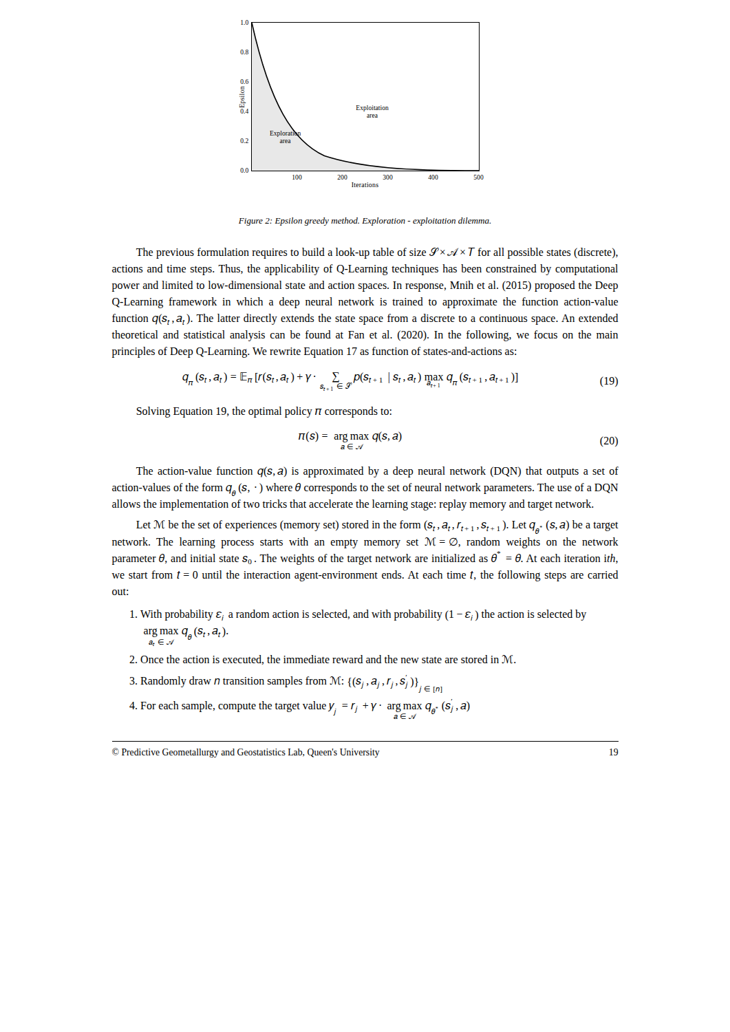Epsilon 1.0 0.8 0.6 0.4 0.2 0.0 100 200 300 400 500
Exploitation
area Exploration
area
Iterations
Figure 2: Epsilon greedy method. Exploration - exploitation dilemma.
The previous formulation requires to build a look-up table of size 𝒮×𝒜×T for all possible states (discrete), actions and time steps. Thus, the applicability of Q-Learning techniques has been constrained by computational power and limited to low-dimensional state and action spaces. In response, Mnih et al. (2015) proposed the Deep Q-Learning framework in which a deep neural network is trained to approximate the function action-value function q(st,at). The latter directly extends the state space from a discrete to a continuous space. An extended theoretical and statistical analysis can be found at Fan et al. (2020). In the following, we focus on the main principles of Deep Q-Learning. We rewrite Equation 17 as function of states-and-actions as:
qπ(st,at) = 𝔼π [ r(st,at) +γ· ∑ st+1∈𝒮 p(st+1|st,at) max at+1 qπ(st+1,at+1) ]
(19)
Solving Equation 19, the optimal policy π corresponds to:
π(s)= arg max a∈𝒜 q(s,a)
(20)
The action-value function q(s,a) is approximated by a deep neural network (DQN) that outputs a set of action-values of the form qθ(s,·) where θ corresponds to the set of neural network parameters. The use of a DQN allows the implementation of two tricks that accelerate the learning stage: replay memory and target network.
Let ℳ be the set of experiences (memory set) stored in the form (st,at,rt+1,st+1). Let qθ*(s,a) be a target network. The learning process starts with an empty memory set ℳ=∅, random weights on the network parameter θ, and initial state s0. The weights of the target network are initialized as θ*=θ. At each iteration ith, we start from t=0 until the interaction agent-environment ends. At each time t, the following steps are carried out:
With probability εi a random action is selected, and with probability (1−εi) the action is selected by arg max at∈𝒜 qθ(st,at) .
Once the action is executed, the immediate reward and the new state are stored in ℳ.
Randomly draw n transition samples from ℳ: {(sj,aj,rj,sj′)} j∈[n]
For each sample, compute the target value yj=rj+γ· arg max a∈𝒜 qθ*(sj′,a)
© Predictive Geometallurgy and Geostatistics Lab, Queen's University 19